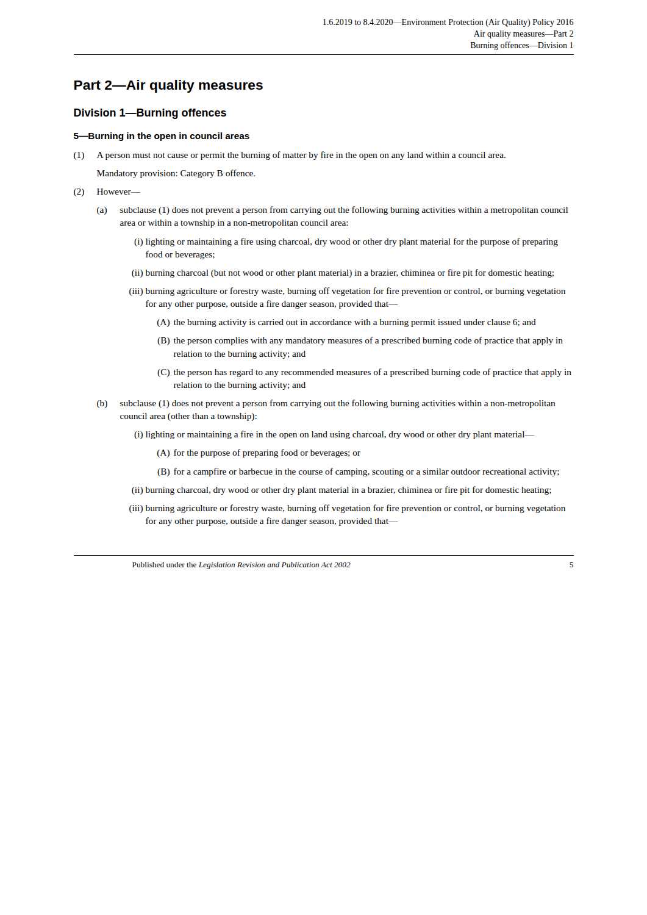1.6.2019 to 8.4.2020—Environment Protection (Air Quality) Policy 2016
Air quality measures—Part 2
Burning offences—Division 1
Part 2—Air quality measures
Division 1—Burning offences
5—Burning in the open in council areas
(1) A person must not cause or permit the burning of matter by fire in the open on any land within a council area.
Mandatory provision: Category B offence.
(2) However—
(a) subclause (1) does not prevent a person from carrying out the following burning activities within a metropolitan council area or within a township in a non-metropolitan council area:
(i) lighting or maintaining a fire using charcoal, dry wood or other dry plant material for the purpose of preparing food or beverages;
(ii) burning charcoal (but not wood or other plant material) in a brazier, chiminea or fire pit for domestic heating;
(iii) burning agriculture or forestry waste, burning off vegetation for fire prevention or control, or burning vegetation for any other purpose, outside a fire danger season, provided that—
(A) the burning activity is carried out in accordance with a burning permit issued under clause 6; and
(B) the person complies with any mandatory measures of a prescribed burning code of practice that apply in relation to the burning activity; and
(C) the person has regard to any recommended measures of a prescribed burning code of practice that apply in relation to the burning activity; and
(b) subclause (1) does not prevent a person from carrying out the following burning activities within a non-metropolitan council area (other than a township):
(i) lighting or maintaining a fire in the open on land using charcoal, dry wood or other dry plant material—
(A) for the purpose of preparing food or beverages; or
(B) for a campfire or barbecue in the course of camping, scouting or a similar outdoor recreational activity;
(ii) burning charcoal, dry wood or other dry plant material in a brazier, chiminea or fire pit for domestic heating;
(iii) burning agriculture or forestry waste, burning off vegetation for fire prevention or control, or burning vegetation for any other purpose, outside a fire danger season, provided that—
Published under the Legislation Revision and Publication Act 2002
5